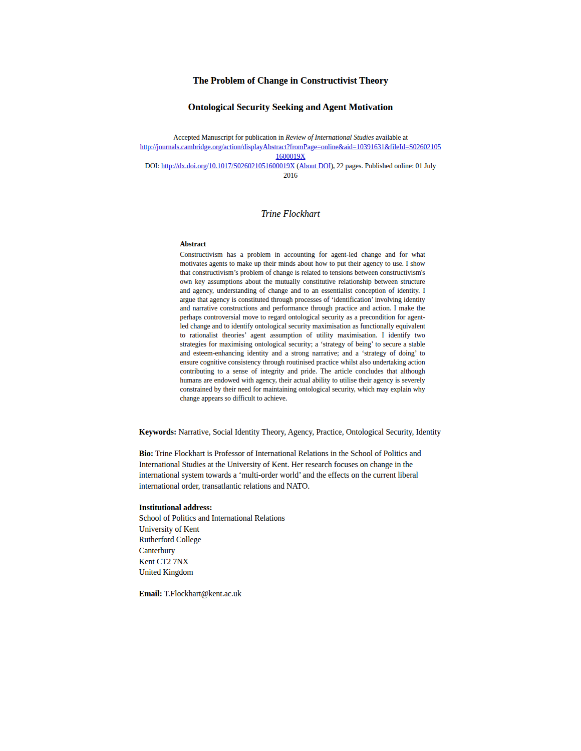The Problem of Change in Constructivist Theory
Ontological Security Seeking and Agent Motivation
Accepted Manuscript for publication in Review of International Studies available at
http://journals.cambridge.org/action/displayAbstract?fromPage=online&aid=10391631&fileId=S026021051600019X
DOI: http://dx.doi.org/10.1017/S026021051600019X (About DOI), 22 pages. Published online: 01 July 2016
Trine Flockhart
Abstract
Constructivism has a problem in accounting for agent-led change and for what motivates agents to make up their minds about how to put their agency to use. I show that constructivism’s problem of change is related to tensions between constructivism's own key assumptions about the mutually constitutive relationship between structure and agency, understanding of change and to an essentialist conception of identity. I argue that agency is constituted through processes of ‘identification’ involving identity and narrative constructions and performance through practice and action. I make the perhaps controversial move to regard ontological security as a precondition for agent-led change and to identify ontological security maximisation as functionally equivalent to rationalist theories’ agent assumption of utility maximisation. I identify two strategies for maximising ontological security; a ‘strategy of being’ to secure a stable and esteem-enhancing identity and a strong narrative; and a ‘strategy of doing’ to ensure cognitive consistency through routinised practice whilst also undertaking action contributing to a sense of integrity and pride. The article concludes that although humans are endowed with agency, their actual ability to utilise their agency is severely constrained by their need for maintaining ontological security, which may explain why change appears so difficult to achieve.
Keywords: Narrative, Social Identity Theory, Agency, Practice, Ontological Security, Identity
Bio: Trine Flockhart is Professor of International Relations in the School of Politics and International Studies at the University of Kent. Her research focuses on change in the international system towards a ‘multi-order world’ and the effects on the current liberal international order, transatlantic relations and NATO.
Institutional address:
School of Politics and International Relations
University of Kent
Rutherford College
Canterbury
Kent CT2 7NX
United Kingdom
Email: T.Flockhart@kent.ac.uk